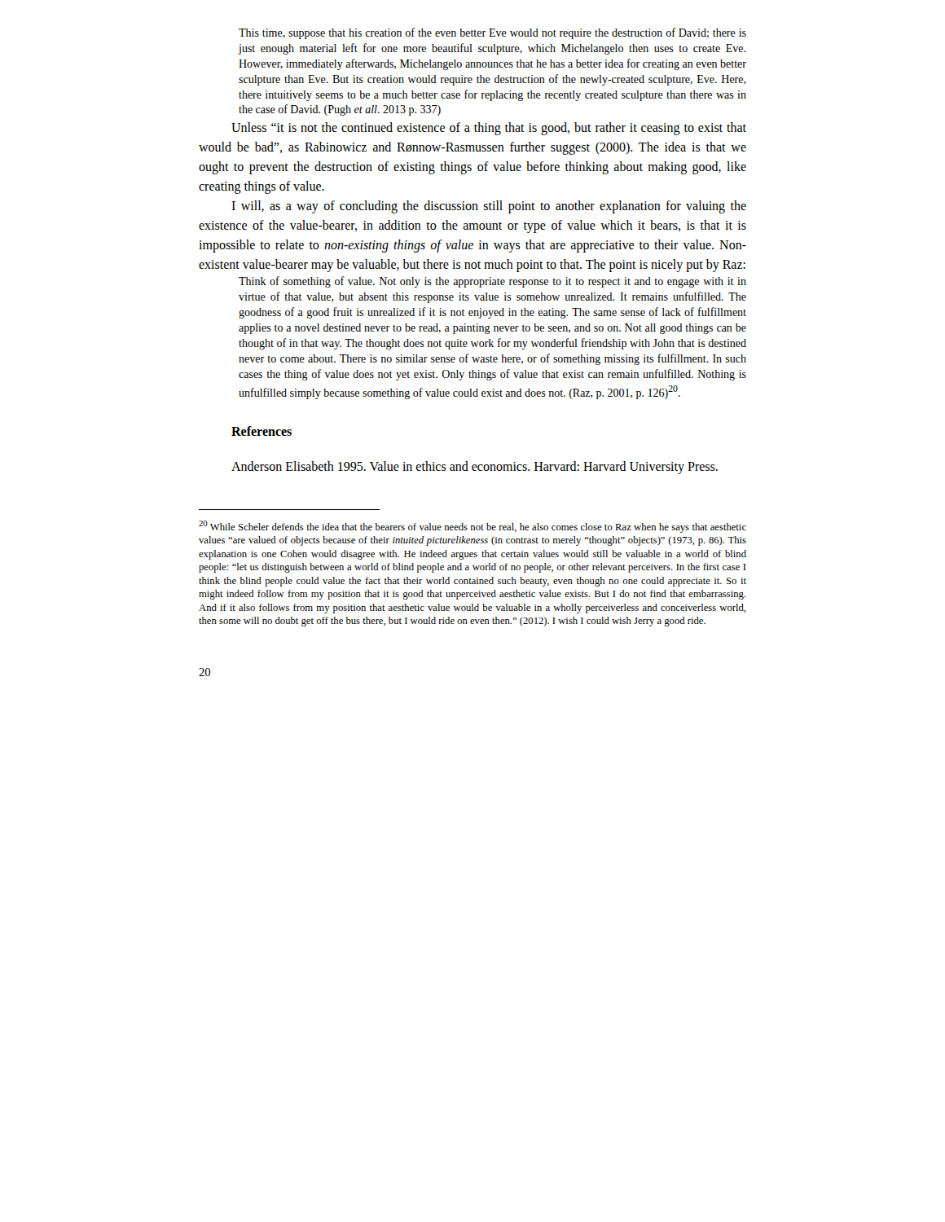This time, suppose that his creation of the even better Eve would not require the destruction of David; there is just enough material left for one more beautiful sculpture, which Michelangelo then uses to create Eve. However, immediately afterwards, Michelangelo announces that he has a better idea for creating an even better sculpture than Eve. But its creation would require the destruction of the newly-created sculpture, Eve. Here, there intuitively seems to be a much better case for replacing the recently created sculpture than there was in the case of David. (Pugh et all. 2013 p. 337)
Unless “it is not the continued existence of a thing that is good, but rather it ceasing to exist that would be bad”, as Rabinowicz and Rønnow-Rasmussen further suggest (2000). The idea is that we ought to prevent the destruction of existing things of value before thinking about making good, like creating things of value.
I will, as a way of concluding the discussion still point to another explanation for valuing the existence of the value-bearer, in addition to the amount or type of value which it bears, is that it is impossible to relate to non-existing things of value in ways that are appreciative to their value. Non-existent value-bearer may be valuable, but there is not much point to that. The point is nicely put by Raz:
Think of something of value. Not only is the appropriate response to it to respect it and to engage with it in virtue of that value, but absent this response its value is somehow unrealized. It remains unfulfilled. The goodness of a good fruit is unrealized if it is not enjoyed in the eating. The same sense of lack of fulfillment applies to a novel destined never to be read, a painting never to be seen, and so on. Not all good things can be thought of in that way. The thought does not quite work for my wonderful friendship with John that is destined never to come about. There is no similar sense of waste here, or of something missing its fulfillment. In such cases the thing of value does not yet exist. Only things of value that exist can remain unfulfilled. Nothing is unfulfilled simply because something of value could exist and does not. (Raz, p. 2001, p. 126)20.
References
Anderson Elisabeth 1995. Value in ethics and economics. Harvard: Harvard University Press.
20 While Scheler defends the idea that the bearers of value needs not be real, he also comes close to Raz when he says that aesthetic values “are valued of objects because of their intuited picturelikeness (in contrast to merely “thought” objects)” (1973, p. 86). This explanation is one Cohen would disagree with. He indeed argues that certain values would still be valuable in a world of blind people: “let us distinguish between a world of blind people and a world of no people, or other relevant perceivers. In the first case I think the blind people could value the fact that their world contained such beauty, even though no one could appreciate it. So it might indeed follow from my position that it is good that unperceived aesthetic value exists. But I do not find that embarrassing. And if it also follows from my position that aesthetic value would be valuable in a wholly perceiverless and conceiverless world, then some will no doubt get off the bus there, but I would ride on even then.” (2012). I wish I could wish Jerry a good ride.
20